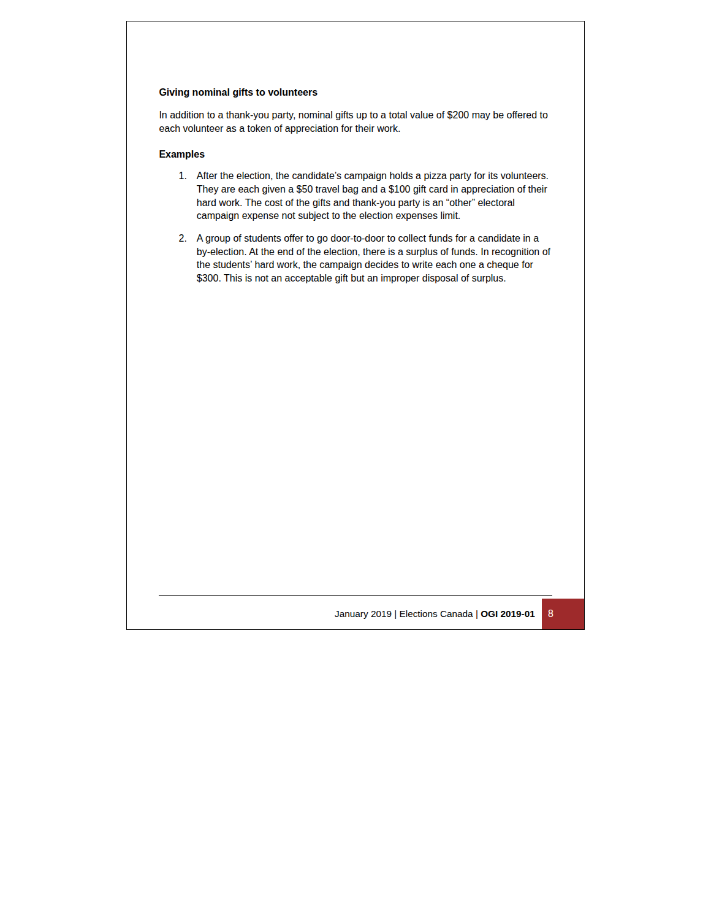Giving nominal gifts to volunteers
In addition to a thank-you party, nominal gifts up to a total value of $200 may be offered to each volunteer as a token of appreciation for their work.
Examples
After the election, the candidate’s campaign holds a pizza party for its volunteers. They are each given a $50 travel bag and a $100 gift card in appreciation of their hard work. The cost of the gifts and thank-you party is an “other” electoral campaign expense not subject to the election expenses limit.
A group of students offer to go door-to-door to collect funds for a candidate in a by-election. At the end of the election, there is a surplus of funds. In recognition of the students’ hard work, the campaign decides to write each one a cheque for $300. This is not an acceptable gift but an improper disposal of surplus.
January 2019 | Elections Canada | OGI 2019-01
8